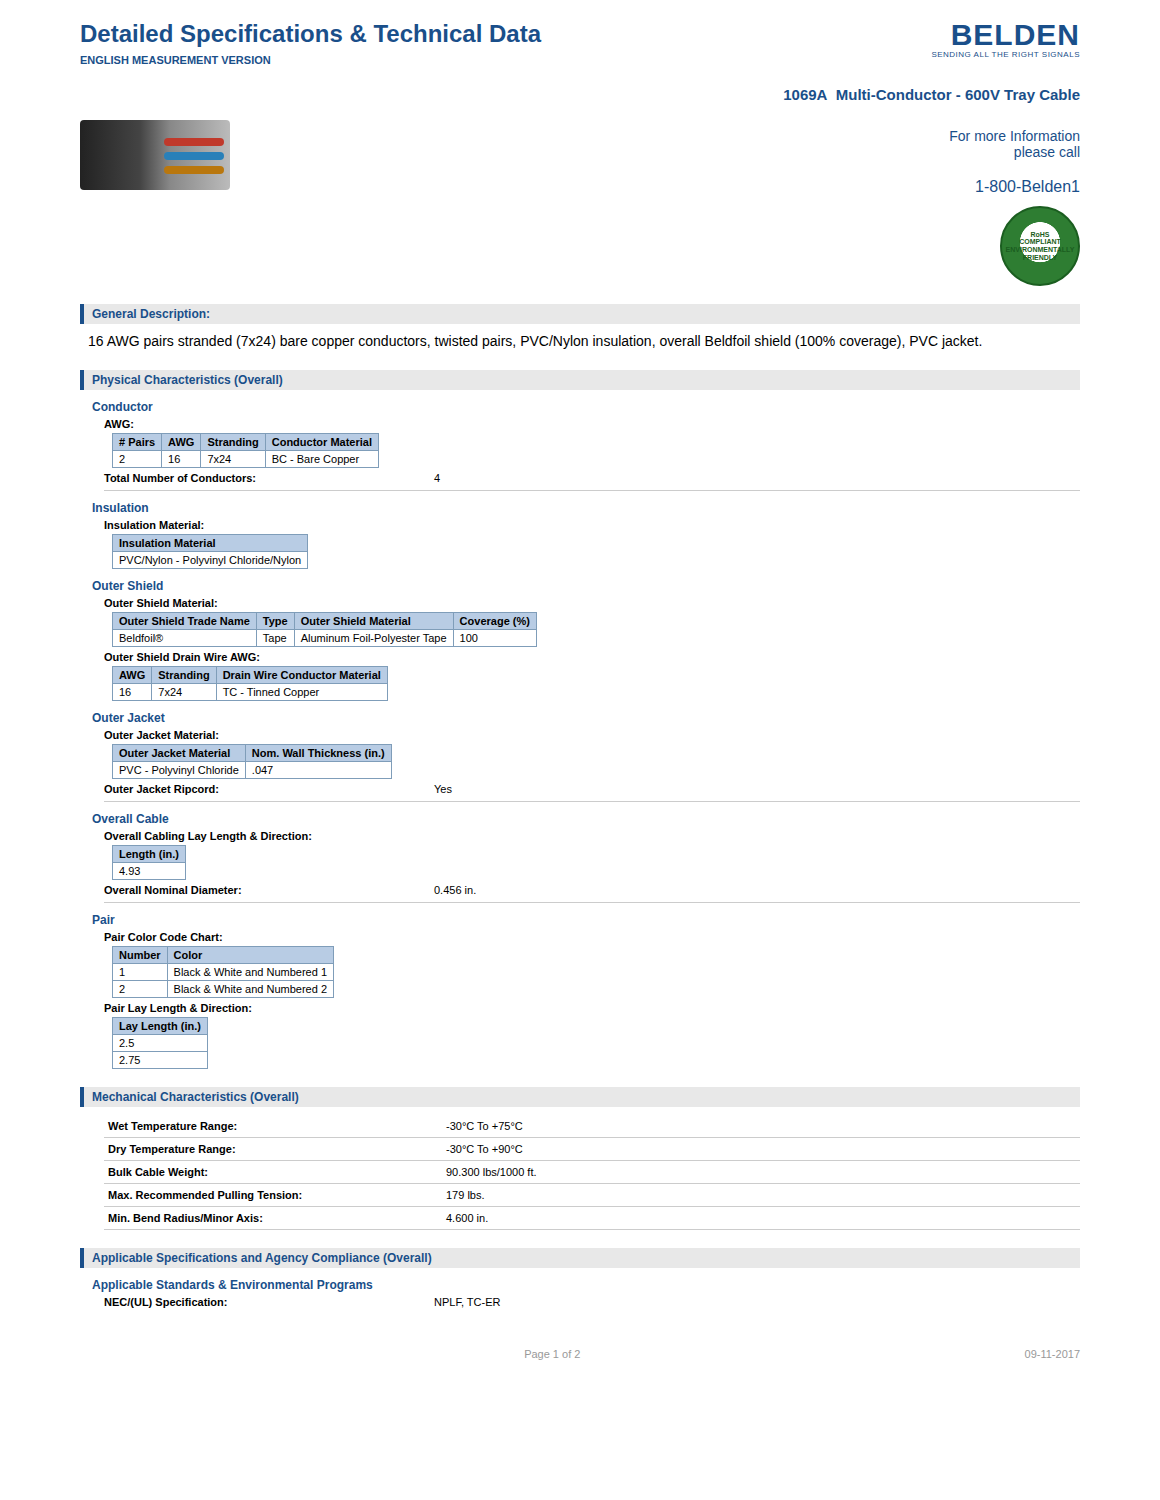Detailed Specifications & Technical Data
ENGLISH MEASUREMENT VERSION
BELDEN
SENDING ALL THE RIGHT SIGNALS
1069A Multi-Conductor - 600V Tray Cable
For more Information
please call
1-800-Belden1
RoHS
COMPLIANT
ENVIRONMENTALLY
FRIENDLY
General Description:
16 AWG pairs stranded (7x24) bare copper conductors, twisted pairs, PVC/Nylon insulation, overall Beldfoil shield (100% coverage), PVC jacket.
Physical Characteristics (Overall)
Conductor
AWG:
| # Pairs | AWG | Stranding | Conductor Material |
| --- | --- | --- | --- |
| 2 | 16 | 7x24 | BC - Bare Copper |
Total Number of Conductors:
4
Insulation
Insulation Material:
| Insulation Material |
| --- |
| PVC/Nylon - Polyvinyl Chloride/Nylon |
Outer Shield
Outer Shield Material:
| Outer Shield Trade Name | Type | Outer Shield Material | Coverage (%) |
| --- | --- | --- | --- |
| Beldfoil® | Tape | Aluminum Foil-Polyester Tape | 100 |
Outer Shield Drain Wire AWG:
| AWG | Stranding | Drain Wire Conductor Material |
| --- | --- | --- |
| 16 | 7x24 | TC - Tinned Copper |
Outer Jacket
Outer Jacket Material:
| Outer Jacket Material | Nom. Wall Thickness (in.) |
| --- | --- |
| PVC - Polyvinyl Chloride | .047 |
Outer Jacket Ripcord:
Yes
Overall Cable
Overall Cabling Lay Length & Direction:
| Length (in.) |
| --- |
| 4.93 |
Overall Nominal Diameter:
0.456 in.
Pair
Pair Color Code Chart:
| Number | Color |
| --- | --- |
| 1 | Black & White and Numbered 1 |
| 2 | Black & White and Numbered 2 |
Pair Lay Length & Direction:
| Lay Length (in.) |
| --- |
| 2.5 |
| 2.75 |
Mechanical Characteristics (Overall)
| Wet Temperature Range: | -30°C To +75°C |
| Dry Temperature Range: | -30°C To +90°C |
| Bulk Cable Weight: | 90.300 lbs/1000 ft. |
| Max. Recommended Pulling Tension: | 179 lbs. |
| Min. Bend Radius/Minor Axis: | 4.600 in. |
Applicable Specifications and Agency Compliance (Overall)
Applicable Standards & Environmental Programs
NEC/(UL) Specification:
NPLF, TC-ER
Page 1 of 2
09-11-2017